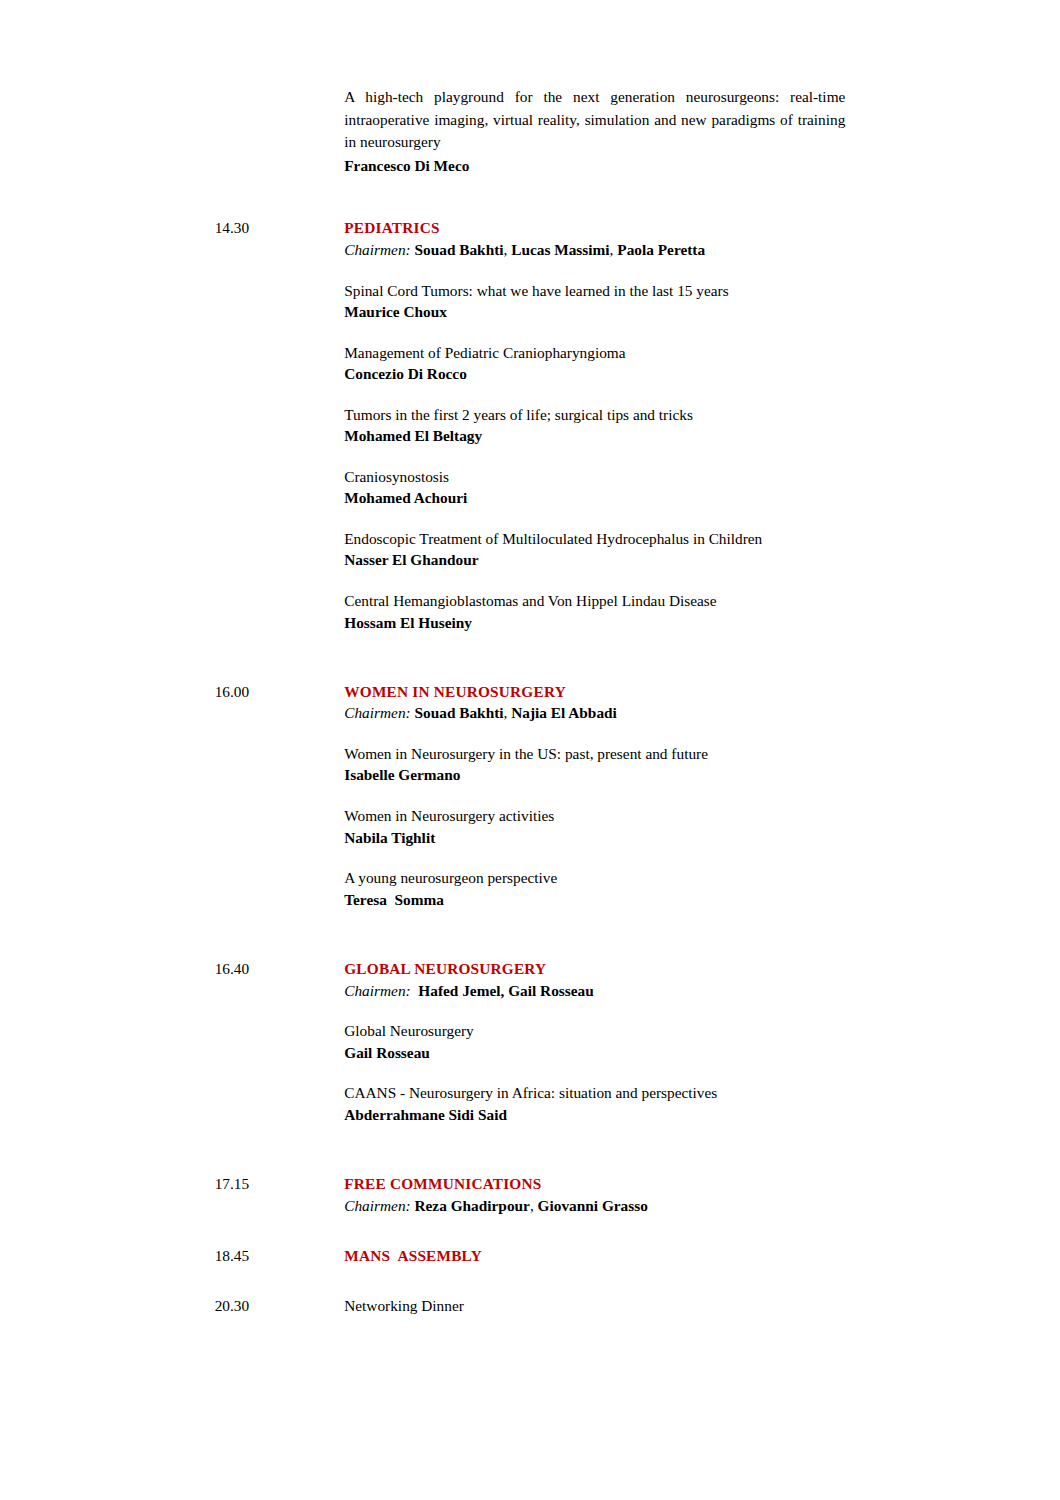A high-tech playground for the next generation neurosurgeons: real-time intraoperative imaging, virtual reality, simulation and new paradigms of training in neurosurgery Francesco Di Meco
14.30
PEDIATRICS
Chairmen: Souad Bakhti, Lucas Massimi, Paola Peretta
Spinal Cord Tumors: what we have learned in the last 15 years Maurice Choux
Management of Pediatric Craniopharyngioma Concezio Di Rocco
Tumors in the first 2 years of life; surgical tips and tricks Mohamed El Beltagy
Craniosynostosis Mohamed Achouri
Endoscopic Treatment of Multiloculated Hydrocephalus in Children Nasser El Ghandour
Central Hemangioblastomas and Von Hippel Lindau Disease Hossam El Huseiny
16.00
WOMEN IN NEUROSURGERY
Chairmen: Souad Bakhti, Najia El Abbadi
Women in Neurosurgery in the US: past, present and future Isabelle Germano
Women in Neurosurgery activities Nabila Tighlit
A young neurosurgeon perspective Teresa Somma
16.40
GLOBAL NEUROSURGERY
Chairmen: Hafed Jemel, Gail Rosseau
Global Neurosurgery Gail Rosseau
CAANS - Neurosurgery in Africa: situation and perspectives Abderrahmane Sidi Said
17.15
FREE COMMUNICATIONS
Chairmen: Reza Ghadirpour, Giovanni Grasso
18.45
MANS ASSEMBLY
20.30
Networking Dinner